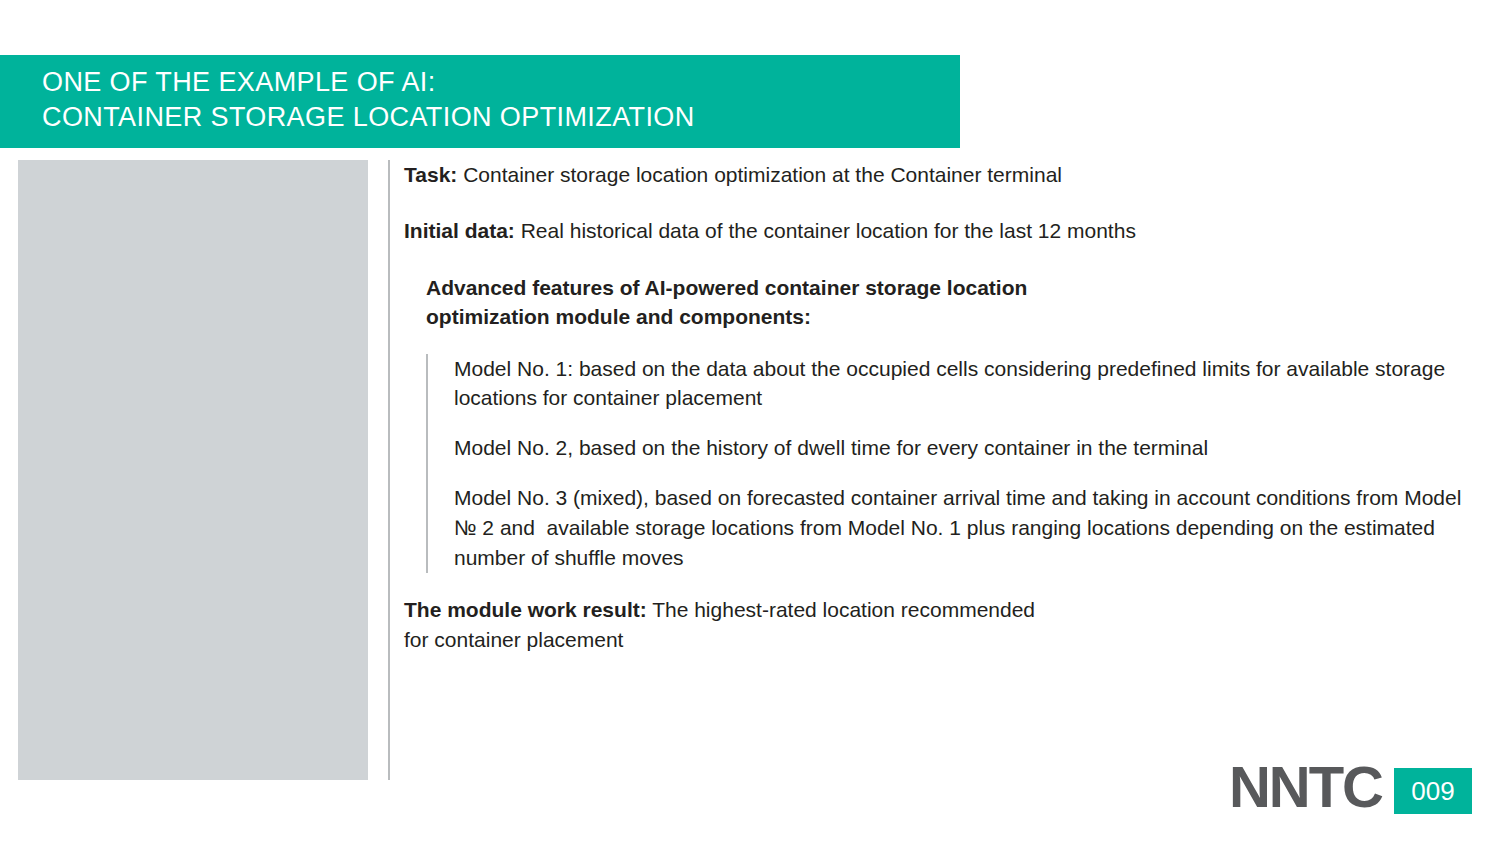ONE OF THE EXAMPLE OF AI:
CONTAINER STORAGE LOCATION OPTIMIZATION
Task: Container storage location optimization at the Container terminal
Initial data: Real historical data of the container location for the last 12 months
Advanced features of AI-powered container storage location
optimization module and components:
Model No. 1: based on the data about the occupied cells considering predefined limits for available storage locations for container placement
Model No. 2, based on the history of dwell time for every container in the terminal
Model No. 3 (mixed), based on forecasted container arrival time and taking in account conditions from Model № 2 and available storage locations from Model No. 1 plus ranging locations depending on the estimated number of shuffle moves
The module work result: The highest-rated location recommended
for container placement
NNTC
009